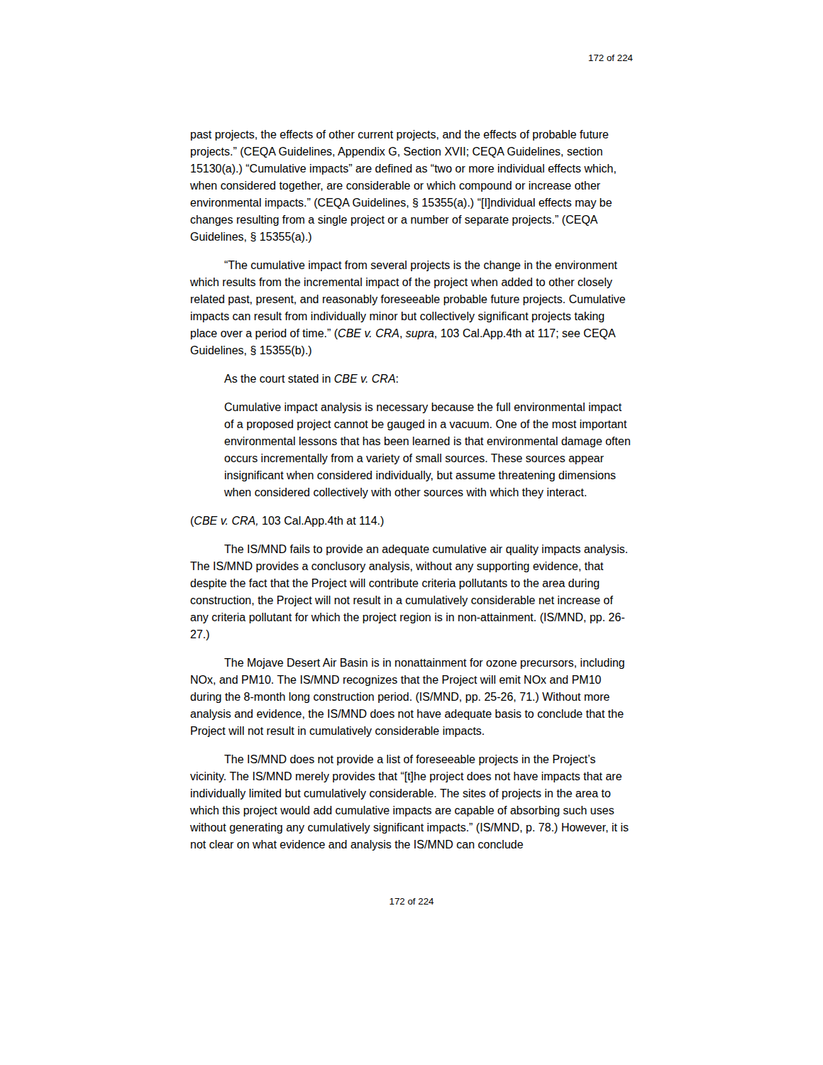172 of 224
past projects, the effects of other current projects, and the effects of probable future projects.” (CEQA Guidelines, Appendix G, Section XVII; CEQA Guidelines, section 15130(a).) “Cumulative impacts” are defined as “two or more individual effects which, when considered together, are considerable or which compound or increase other environmental impacts.” (CEQA Guidelines, § 15355(a).) “[I]ndividual effects may be changes resulting from a single project or a number of separate projects.” (CEQA Guidelines, § 15355(a).)
“The cumulative impact from several projects is the change in the environment which results from the incremental impact of the project when added to other closely related past, present, and reasonably foreseeable probable future projects. Cumulative impacts can result from individually minor but collectively significant projects taking place over a period of time.” (CBE v. CRA, supra, 103 Cal.App.4th at 117; see CEQA Guidelines, § 15355(b).)
As the court stated in CBE v. CRA:
Cumulative impact analysis is necessary because the full environmental impact of a proposed project cannot be gauged in a vacuum. One of the most important environmental lessons that has been learned is that environmental damage often occurs incrementally from a variety of small sources. These sources appear insignificant when considered individually, but assume threatening dimensions when considered collectively with other sources with which they interact.
(CBE v. CRA, 103 Cal.App.4th at 114.)
The IS/MND fails to provide an adequate cumulative air quality impacts analysis. The IS/MND provides a conclusory analysis, without any supporting evidence, that despite the fact that the Project will contribute criteria pollutants to the area during construction, the Project will not result in a cumulatively considerable net increase of any criteria pollutant for which the project region is in non-attainment. (IS/MND, pp. 26-27.)
The Mojave Desert Air Basin is in nonattainment for ozone precursors, including NOx, and PM10. The IS/MND recognizes that the Project will emit NOx and PM10 during the 8-month long construction period. (IS/MND, pp. 25-26, 71.) Without more analysis and evidence, the IS/MND does not have adequate basis to conclude that the Project will not result in cumulatively considerable impacts.
The IS/MND does not provide a list of foreseeable projects in the Project’s vicinity. The IS/MND merely provides that “[t]he project does not have impacts that are individually limited but cumulatively considerable. The sites of projects in the area to which this project would add cumulative impacts are capable of absorbing such uses without generating any cumulatively significant impacts.” (IS/MND, p. 78.) However, it is not clear on what evidence and analysis the IS/MND can conclude
172 of 224